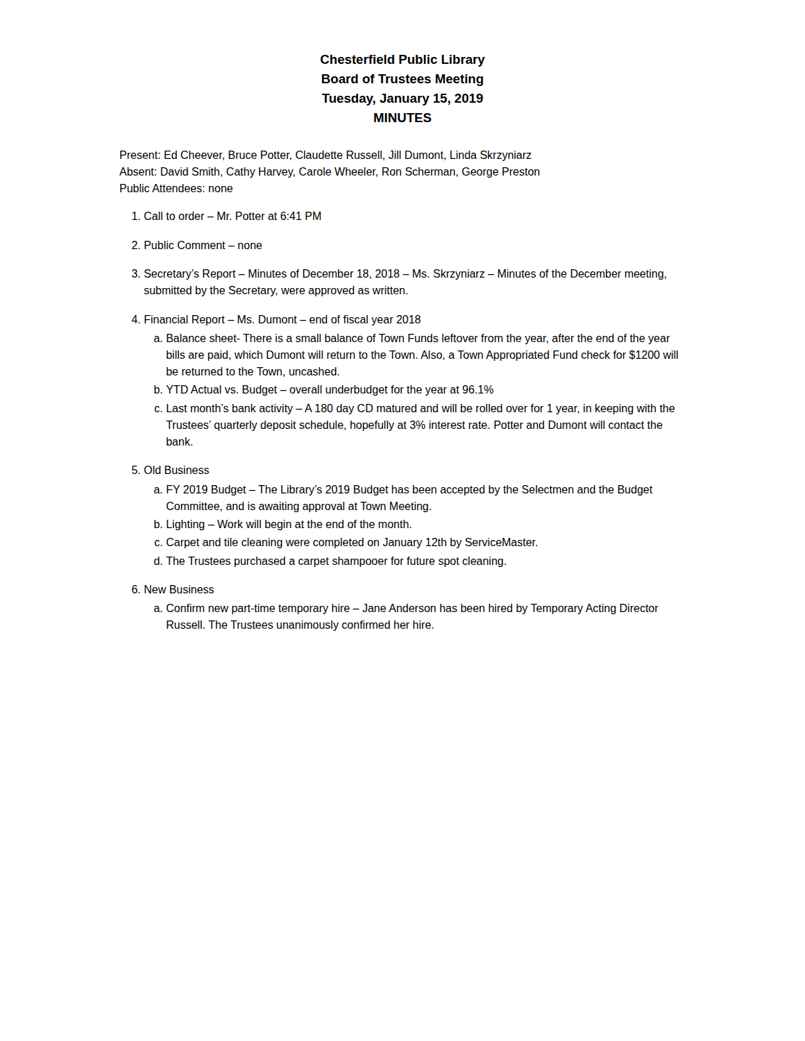Chesterfield Public Library
Board of Trustees Meeting
Tuesday, January 15, 2019
MINUTES
Present: Ed Cheever, Bruce Potter, Claudette Russell, Jill Dumont, Linda Skrzyniarz
Absent: David Smith, Cathy Harvey, Carole Wheeler, Ron Scherman, George Preston
Public Attendees: none
Call to order – Mr. Potter at 6:41 PM
Public Comment – none
Secretary’s Report – Minutes of December 18, 2018 – Ms. Skrzyniarz – Minutes of the December meeting, submitted by the Secretary, were approved as written.
Financial Report – Ms. Dumont – end of fiscal year 2018
Balance sheet- There is a small balance of Town Funds leftover from the year, after the end of the year bills are paid, which Dumont will return to the Town. Also, a Town Appropriated Fund check for $1200 will be returned to the Town, uncashed.
YTD Actual vs. Budget – overall underbudget for the year at 96.1%
Last month’s bank activity – A 180 day CD matured and will be rolled over for 1 year, in keeping with the Trustees’ quarterly deposit schedule, hopefully at 3% interest rate. Potter and Dumont will contact the bank.
Old Business
FY 2019 Budget – The Library’s 2019 Budget has been accepted by the Selectmen and the Budget Committee, and is awaiting approval at Town Meeting.
Lighting – Work will begin at the end of the month.
Carpet and tile cleaning were completed on January 12th by ServiceMaster.
The Trustees purchased a carpet shampooer for future spot cleaning.
New Business
Confirm new part-time temporary hire – Jane Anderson has been hired by Temporary Acting Director Russell. The Trustees unanimously confirmed her hire.